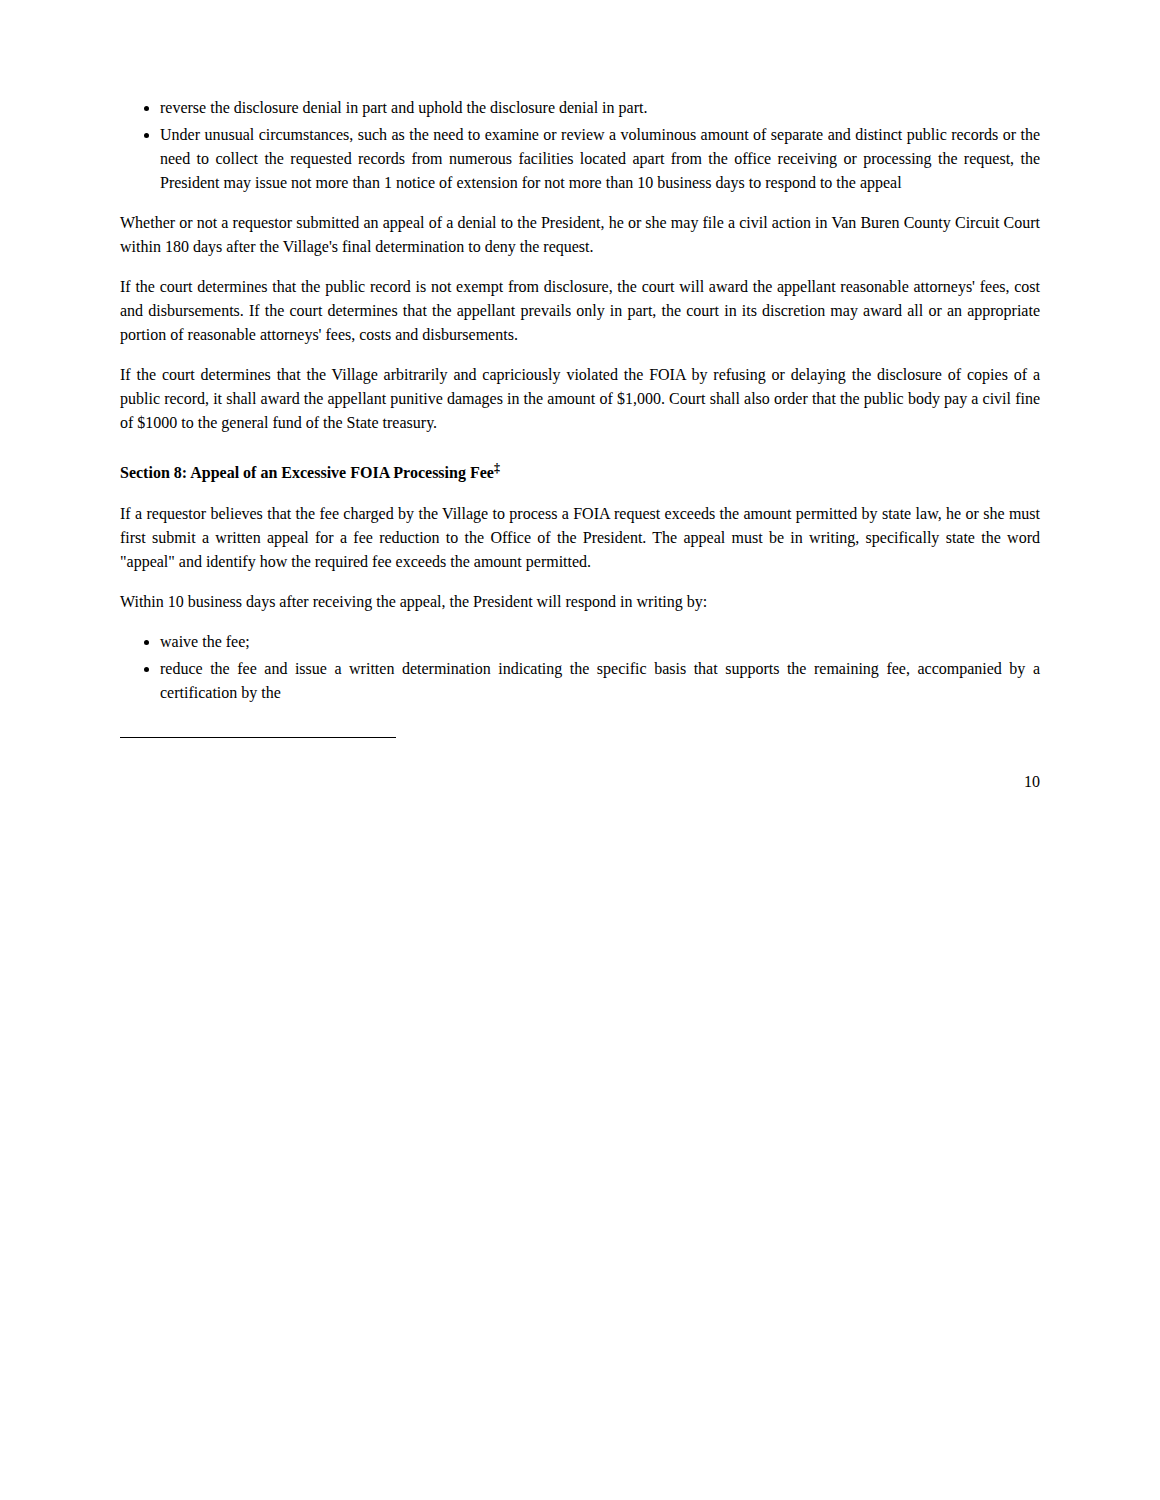reverse the disclosure denial in part and uphold the disclosure denial in part.
Under unusual circumstances, such as the need to examine or review a voluminous amount of separate and distinct public records or the need to collect the requested records from numerous facilities located apart from the office receiving or processing the request, the President may issue not more than 1 notice of extension for not more than 10 business days to respond to the appeal
Whether or not a requestor submitted an appeal of a denial to the President, he or she may file a civil action in Van Buren County Circuit Court within 180 days after the Village's final determination to deny the request.
If the court determines that the public record is not exempt from disclosure, the court will award the appellant reasonable attorneys' fees, cost and disbursements. If the court determines that the appellant prevails only in part, the court in its discretion may award all or an appropriate portion of reasonable attorneys' fees, costs and disbursements.
If the court determines that the Village arbitrarily and capriciously violated the FOIA by refusing or delaying the disclosure of copies of a public record, it shall award the appellant punitive damages in the amount of $1,000. Court shall also order that the public body pay a civil fine of $1000 to the general fund of the State treasury.
Section 8: Appeal of an Excessive FOIA Processing Fee‡
If a requestor believes that the fee charged by the Village to process a FOIA request exceeds the amount permitted by state law, he or she must first submit a written appeal for a fee reduction to the Office of the President. The appeal must be in writing, specifically state the word "appeal" and identify how the required fee exceeds the amount permitted.
Within 10 business days after receiving the appeal, the President will respond in writing by:
waive the fee;
reduce the fee and issue a written determination indicating the specific basis that supports the remaining fee, accompanied by a certification by the
10